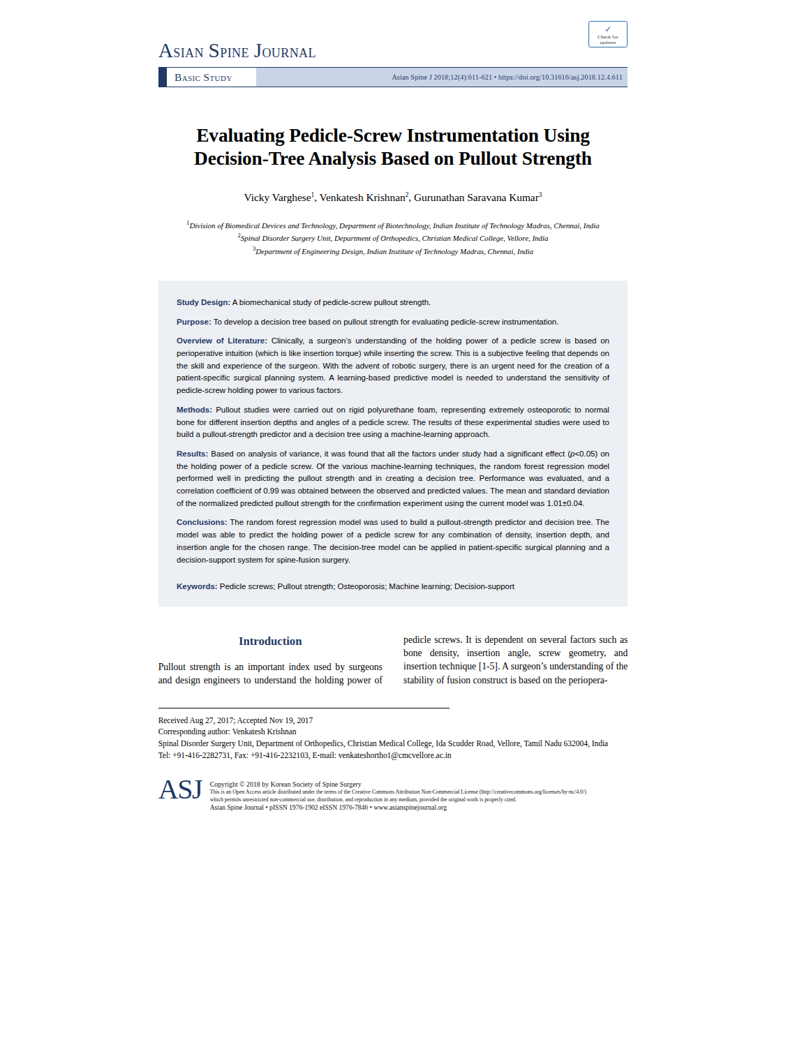✓ Check for
updates
Asian Spine Journal
Basic Study
Asian Spine J 2018;12(4):611-621 • https://doi.org/10.31616/asj.2018.12.4.611
Evaluating Pedicle-Screw Instrumentation Using
Decision-Tree Analysis Based on Pullout Strength
Vicky Varghese1, Venkatesh Krishnan2, Gurunathan Saravana Kumar3
1Division of Biomedical Devices and Technology, Department of Biotechnology, Indian Institute of Technology Madras, Chennai, India
2Spinal Disorder Surgery Unit, Department of Orthopedics, Christian Medical College, Vellore, India
3Department of Engineering Design, Indian Institute of Technology Madras, Chennai, India
Study Design: A biomechanical study of pedicle-screw pullout strength.
Purpose: To develop a decision tree based on pullout strength for evaluating pedicle-screw instrumentation.
Overview of Literature: Clinically, a surgeon’s understanding of the holding power of a pedicle screw is based on perioperative intuition (which is like insertion torque) while inserting the screw. This is a subjective feeling that depends on the skill and experience of the surgeon. With the advent of robotic surgery, there is an urgent need for the creation of a patient-specific surgical planning system. A learning-based predictive model is needed to understand the sensitivity of pedicle-screw holding power to various factors.
Methods: Pullout studies were carried out on rigid polyurethane foam, representing extremely osteoporotic to normal bone for different insertion depths and angles of a pedicle screw. The results of these experimental studies were used to build a pullout-strength predictor and a decision tree using a machine-learning approach.
Results: Based on analysis of variance, it was found that all the factors under study had a significant effect (p<0.05) on the holding power of a pedicle screw. Of the various machine-learning techniques, the random forest regression model performed well in predicting the pullout strength and in creating a decision tree. Performance was evaluated, and a correlation coefficient of 0.99 was obtained between the observed and predicted values. The mean and standard deviation of the normalized predicted pullout strength for the confirmation experiment using the current model was 1.01±0.04.
Conclusions: The random forest regression model was used to build a pullout-strength predictor and decision tree. The model was able to predict the holding power of a pedicle screw for any combination of density, insertion depth, and insertion angle for the chosen range. The decision-tree model can be applied in patient-specific surgical planning and a decision-support system for spine-fusion surgery.
Keywords: Pedicle screws; Pullout strength; Osteoporosis; Machine learning; Decision-support
Introduction
Pullout strength is an important index used by surgeons and design engineers to understand the holding power of pedicle screws. It is dependent on several factors such as bone density, insertion angle, screw geometry, and insertion technique [1-5]. A surgeon’s understanding of the stability of fusion construct is based on the periopera-
Received Aug 27, 2017; Accepted Nov 19, 2017
Corresponding author: Venkatesh Krishnan
Spinal Disorder Surgery Unit, Department of Orthopedics, Christian Medical College, Ida Scudder Road, Vellore, Tamil Nadu 632004, India
Tel: +91-416-2282731, Fax: +91-416-2232103, E-mail: venkateshortho1@cmcvellore.ac.in
ASJ
Copyright © 2018 by Korean Society of Spine Surgery
This is an Open Access article distributed under the terms of the Creative Commons Attribution Non-Commercial License (http://creativecommons.org/licenses/by-nc/4.0/)
which permits unrestricted non-commercial use, distribution, and reproduction in any medium, provided the original work is properly cited.
Asian Spine Journal • pISSN 1976-1902 eISSN 1976-7846 • www.asianspinejournal.org